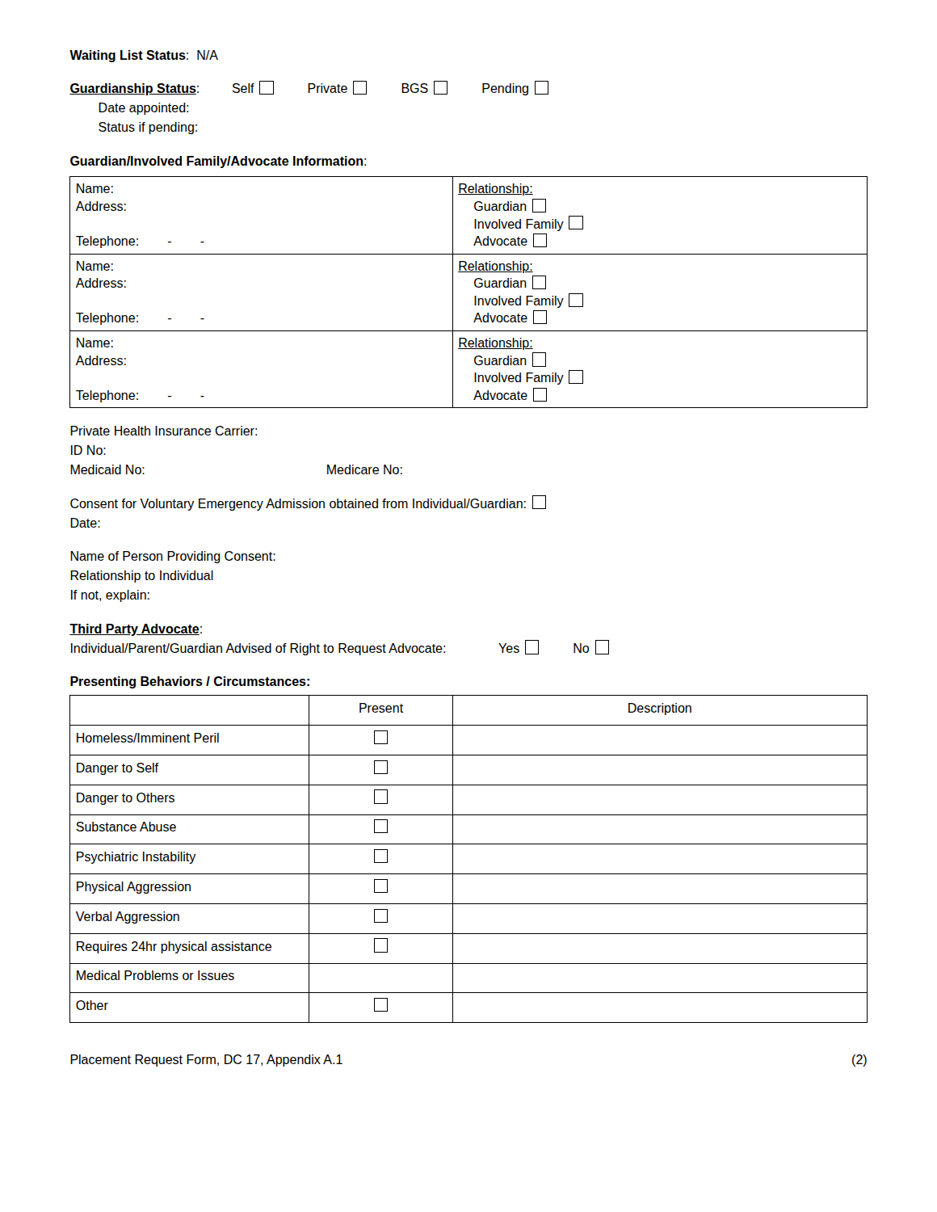Waiting List Status: N/A
Guardianship Status: Self Private BGS Pending
Date appointed:
Status if pending:
Guardian/Involved Family/Advocate Information:
| Name: Address: Telephone: - - | Relationship: Guardian Involved Family Advocate |
| Name: Address: Telephone: - - | Relationship: Guardian Involved Family Advocate |
| Name: Address: Telephone: - - | Relationship: Guardian Involved Family Advocate |
Private Health Insurance Carrier:
ID No:
Medicaid No: Medicare No:
Consent for Voluntary Emergency Admission obtained from Individual/Guardian:
Date:
Name of Person Providing Consent:
Relationship to Individual
If not, explain:
Third Party Advocate:
Individual/Parent/Guardian Advised of Right to Request Advocate: Yes No
Presenting Behaviors / Circumstances:
| | Present | Description |
| --- | --- | --- |
| Homeless/Imminent Peril | | |
| Danger to Self | | |
| Danger to Others | | |
| Substance Abuse | | |
| Psychiatric Instability | | |
| Physical Aggression | | |
| Verbal Aggression | | |
| Requires 24hr physical assistance | | |
| Medical Problems or Issues | | |
| Other | | |
Placement Request Form, DC 17, Appendix A.1 (2)